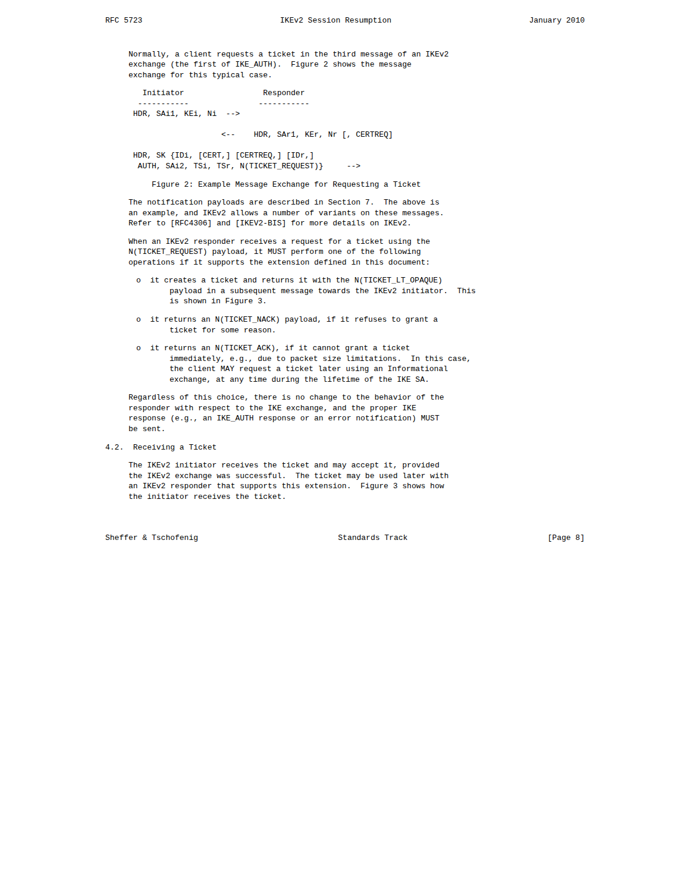RFC 5723 IKEv2 Session Resumption January 2010
Normally, a client requests a ticket in the third message of an IKEv2 exchange (the first of IKE_AUTH). Figure 2 shows the message exchange for this typical case.
   Initiator                 Responder
  -----------               -----------
 HDR, SAi1, KEi, Ni  -->

                    <--    HDR, SAr1, KEr, Nr [, CERTREQ]

 HDR, SK {IDi, [CERT,] [CERTREQ,] [IDr,]
  AUTH, SAi2, TSi, TSr, N(TICKET_REQUEST)}     -->
Figure 2: Example Message Exchange for Requesting a Ticket
The notification payloads are described in Section 7. The above is an example, and IKEv2 allows a number of variants on these messages. Refer to [RFC4306] and [IKEV2-BIS] for more details on IKEv2.
When an IKEv2 responder receives a request for a ticket using the N(TICKET_REQUEST) payload, it MUST perform one of the following operations if it supports the extension defined in this document:
o it creates a ticket and returns it with the N(TICKET_LT_OPAQUE) payload in a subsequent message towards the IKEv2 initiator. This is shown in Figure 3.
o it returns an N(TICKET_NACK) payload, if it refuses to grant a ticket for some reason.
o it returns an N(TICKET_ACK), if it cannot grant a ticket immediately, e.g., due to packet size limitations. In this case, the client MAY request a ticket later using an Informational exchange, at any time during the lifetime of the IKE SA.
Regardless of this choice, there is no change to the behavior of the responder with respect to the IKE exchange, and the proper IKE response (e.g., an IKE_AUTH response or an error notification) MUST be sent.
4.2. Receiving a Ticket
The IKEv2 initiator receives the ticket and may accept it, provided the IKEv2 exchange was successful. The ticket may be used later with an IKEv2 responder that supports this extension. Figure 3 shows how the initiator receives the ticket.
Sheffer & Tschofenig Standards Track [Page 8]